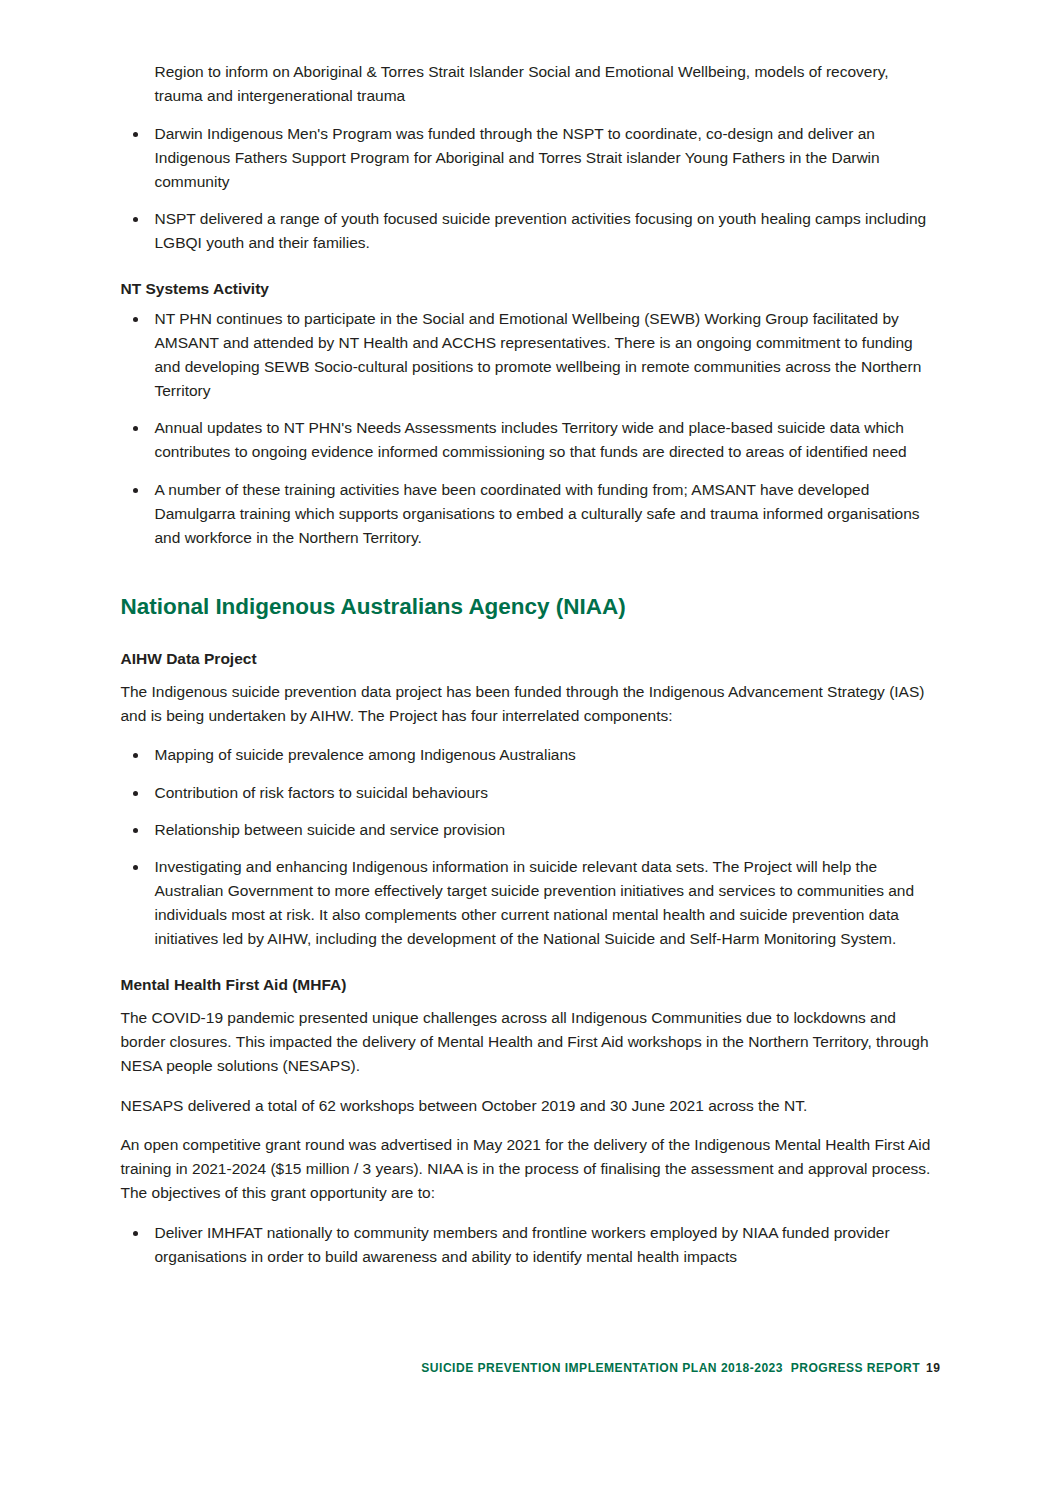Region to inform on Aboriginal & Torres Strait Islander Social and Emotional Wellbeing, models of recovery, trauma and intergenerational trauma
Darwin Indigenous Men's Program was funded through the NSPT to coordinate, co-design and deliver an Indigenous Fathers Support Program for Aboriginal and Torres Strait islander Young Fathers in the Darwin community
NSPT delivered a range of youth focused suicide prevention activities focusing on youth healing camps including LGBQI youth and their families.
NT Systems Activity
NT PHN continues to participate in the Social and Emotional Wellbeing (SEWB) Working Group facilitated by AMSANT and attended by NT Health and ACCHS representatives. There is an ongoing commitment to funding and developing SEWB Socio-cultural positions to promote wellbeing in remote communities across the Northern Territory
Annual updates to NT PHN's Needs Assessments includes Territory wide and place-based suicide data which contributes to ongoing evidence informed commissioning so that funds are directed to areas of identified need
A number of these training activities have been coordinated with funding from; AMSANT have developed Damulgarra training which supports organisations to embed a culturally safe and trauma informed organisations and workforce in the Northern Territory.
National Indigenous Australians Agency (NIAA)
AIHW Data Project
The Indigenous suicide prevention data project has been funded through the Indigenous Advancement Strategy (IAS) and is being undertaken by AIHW. The Project has four interrelated components:
Mapping of suicide prevalence among Indigenous Australians
Contribution of risk factors to suicidal behaviours
Relationship between suicide and service provision
Investigating and enhancing Indigenous information in suicide relevant data sets. The Project will help the Australian Government to more effectively target suicide prevention initiatives and services to communities and individuals most at risk. It also complements other current national mental health and suicide prevention data initiatives led by AIHW, including the development of the National Suicide and Self-Harm Monitoring System.
Mental Health First Aid (MHFA)
The COVID-19 pandemic presented unique challenges across all Indigenous Communities due to lockdowns and border closures. This impacted the delivery of Mental Health and First Aid workshops in the Northern Territory, through NESA people solutions (NESAPS).
NESAPS delivered a total of 62 workshops between October 2019 and 30 June 2021 across the NT.
An open competitive grant round was advertised in May 2021 for the delivery of the Indigenous Mental Health First Aid training in 2021-2024 ($15 million / 3 years). NIAA is in the process of finalising the assessment and approval process. The objectives of this grant opportunity are to:
Deliver IMHFAT nationally to community members and frontline workers employed by NIAA funded provider organisations in order to build awareness and ability to identify mental health impacts
SUICIDE PREVENTION IMPLEMENTATION PLAN 2018-2023 PROGRESS REPORT19